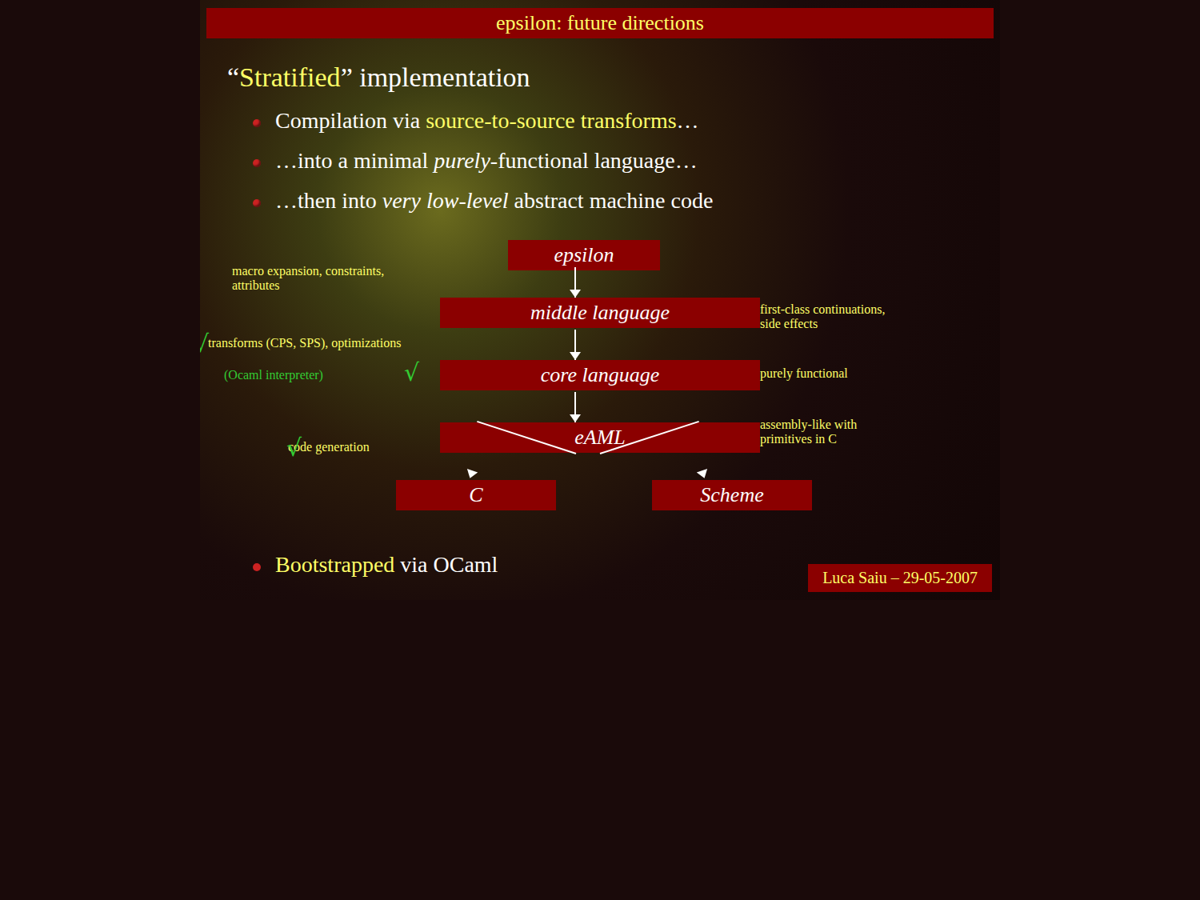epsilon: future directions
“Stratified” implementation
Compilation via source-to-source transforms…
…into a minimal purely-functional language…
…then into very low-level abstract machine code
epsilon
middle language
core language
eAML
C
Scheme
macro expansion, constraints,
attributes
transforms (CPS, SPS), optimizations
(Ocaml interpreter)
code generation
first-class continuations,
side effects
purely functional
assembly-like with
primitives in C
√ √ √
Bootstrapped via OCaml
Luca Saiu – 29-05-2007